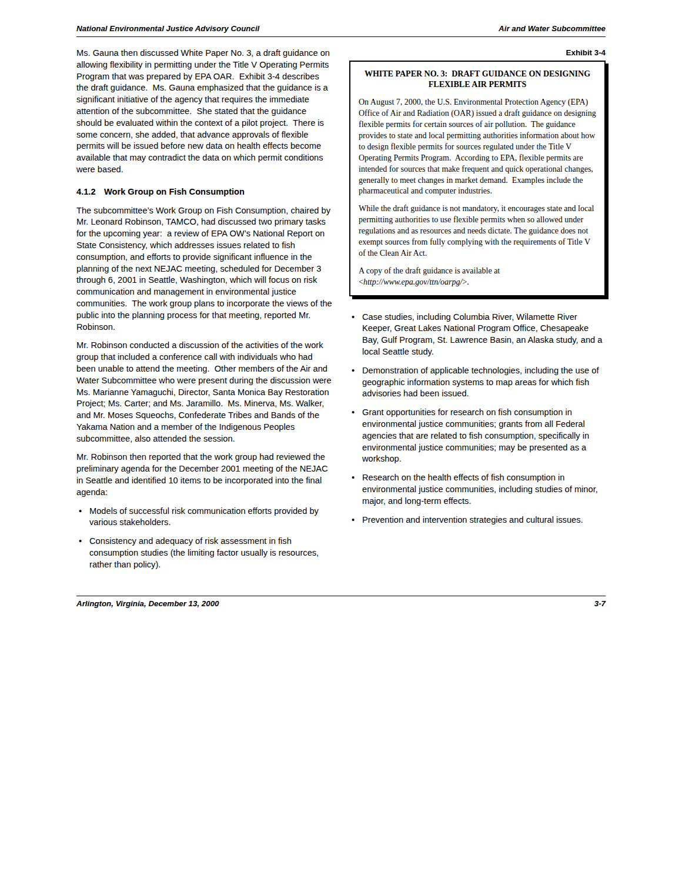National Environmental Justice Advisory Council Air and Water Subcommittee
Ms. Gauna then discussed White Paper No. 3, a draft guidance on allowing flexibility in permitting under the Title V Operating Permits Program that was prepared by EPA OAR. Exhibit 3-4 describes the draft guidance. Ms. Gauna emphasized that the guidance is a significant initiative of the agency that requires the immediate attention of the subcommittee. She stated that the guidance should be evaluated within the context of a pilot project. There is some concern, she added, that advance approvals of flexible permits will be issued before new data on health effects become available that may contradict the data on which permit conditions were based.
4.1.2 Work Group on Fish Consumption
The subcommittee’s Work Group on Fish Consumption, chaired by Mr. Leonard Robinson, TAMCO, had discussed two primary tasks for the upcoming year: a review of EPA OW’s National Report on State Consistency, which addresses issues related to fish consumption, and efforts to provide significant influence in the planning of the next NEJAC meeting, scheduled for December 3 through 6, 2001 in Seattle, Washington, which will focus on risk communication and management in environmental justice communities. The work group plans to incorporate the views of the public into the planning process for that meeting, reported Mr. Robinson.
Mr. Robinson conducted a discussion of the activities of the work group that included a conference call with individuals who had been unable to attend the meeting. Other members of the Air and Water Subcommittee who were present during the discussion were Ms. Marianne Yamaguchi, Director, Santa Monica Bay Restoration Project; Ms. Carter; and Ms. Jaramillo. Ms. Minerva, Ms. Walker, and Mr. Moses Squeochs, Confederate Tribes and Bands of the Yakama Nation and a member of the Indigenous Peoples subcommittee, also attended the session.
Mr. Robinson then reported that the work group had reviewed the preliminary agenda for the December 2001 meeting of the NEJAC in Seattle and identified 10 items to be incorporated into the final agenda:
Models of successful risk communication efforts provided by various stakeholders.
Consistency and adequacy of risk assessment in fish consumption studies (the limiting factor usually is resources, rather than policy).
Exhibit 3-4
WHITE PAPER NO. 3: DRAFT GUIDANCE ON DESIGNING FLEXIBLE AIR PERMITS
On August 7, 2000, the U.S. Environmental Protection Agency (EPA) Office of Air and Radiation (OAR) issued a draft guidance on designing flexible permits for certain sources of air pollution. The guidance provides to state and local permitting authorities information about how to design flexible permits for sources regulated under the Title V Operating Permits Program. According to EPA, flexible permits are intended for sources that make frequent and quick operational changes, generally to meet changes in market demand. Examples include the pharmaceutical and computer industries.
While the draft guidance is not mandatory, it encourages state and local permitting authorities to use flexible permits when so allowed under regulations and as resources and needs dictate. The guidance does not exempt sources from fully complying with the requirements of Title V of the Clean Air Act.
A copy of the draft guidance is available at <http://www.epa.gov/ttn/oarpg/>.
Case studies, including Columbia River, Wilamette River Keeper, Great Lakes National Program Office, Chesapeake Bay, Gulf Program, St. Lawrence Basin, an Alaska study, and a local Seattle study.
Demonstration of applicable technologies, including the use of geographic information systems to map areas for which fish advisories had been issued.
Grant opportunities for research on fish consumption in environmental justice communities; grants from all Federal agencies that are related to fish consumption, specifically in environmental justice communities; may be presented as a workshop.
Research on the health effects of fish consumption in environmental justice communities, including studies of minor, major, and long-term effects.
Prevention and intervention strategies and cultural issues.
Arlington, Virginia, December 13, 2000 3-7